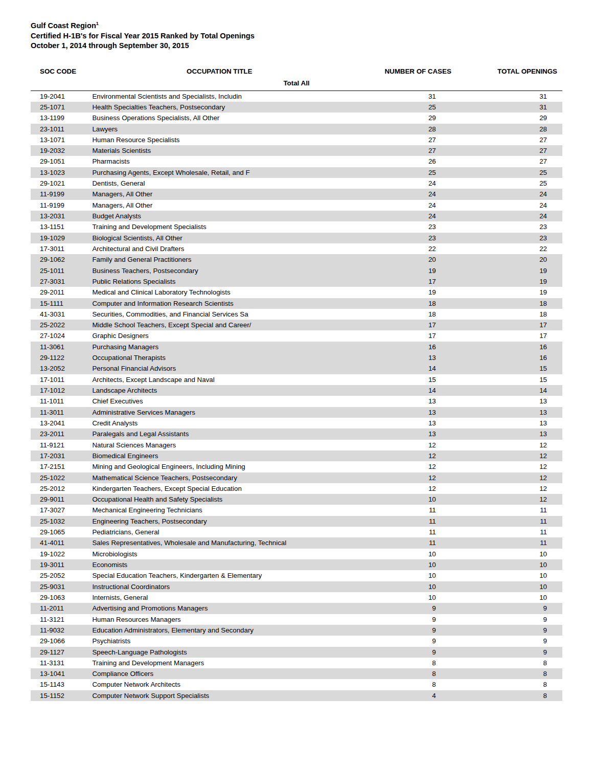Gulf Coast Region1
Certified H-1B's for Fiscal Year 2015 Ranked by Total Openings
October 1, 2014 through September 30, 2015
| SOC CODE | OCCUPATION TITLE | NUMBER OF CASES | TOTAL OPENINGS |
| --- | --- | --- | --- |
| Total All |
| 19-2041 | Environmental Scientists and Specialists, Includin | 31 | 31 |
| 25-1071 | Health Specialties Teachers, Postsecondary | 25 | 31 |
| 13-1199 | Business Operations Specialists, All Other | 29 | 29 |
| 23-1011 | Lawyers | 28 | 28 |
| 13-1071 | Human Resource Specialists | 27 | 27 |
| 19-2032 | Materials Scientists | 27 | 27 |
| 29-1051 | Pharmacists | 26 | 27 |
| 13-1023 | Purchasing Agents, Except Wholesale, Retail, and F | 25 | 25 |
| 29-1021 | Dentists, General | 24 | 25 |
| 11-9199 | Managers, All Other | 24 | 24 |
| 11-9199 | Managers, All Other | 24 | 24 |
| 13-2031 | Budget Analysts | 24 | 24 |
| 13-1151 | Training and Development Specialists | 23 | 23 |
| 19-1029 | Biological Scientists, All Other | 23 | 23 |
| 17-3011 | Architectural and Civil Drafters | 22 | 22 |
| 29-1062 | Family and General Practitioners | 20 | 20 |
| 25-1011 | Business Teachers, Postsecondary | 19 | 19 |
| 27-3031 | Public Relations Specialists | 17 | 19 |
| 29-2011 | Medical and Clinical Laboratory Technologists | 19 | 19 |
| 15-1111 | Computer and Information Research Scientists | 18 | 18 |
| 41-3031 | Securities, Commodities, and Financial Services Sa | 18 | 18 |
| 25-2022 | Middle School Teachers, Except Special and Career/ | 17 | 17 |
| 27-1024 | Graphic Designers | 17 | 17 |
| 11-3061 | Purchasing Managers | 16 | 16 |
| 29-1122 | Occupational Therapists | 13 | 16 |
| 13-2052 | Personal Financial Advisors | 14 | 15 |
| 17-1011 | Architects, Except Landscape and Naval | 15 | 15 |
| 17-1012 | Landscape Architects | 14 | 14 |
| 11-1011 | Chief Executives | 13 | 13 |
| 11-3011 | Administrative Services Managers | 13 | 13 |
| 13-2041 | Credit Analysts | 13 | 13 |
| 23-2011 | Paralegals and Legal Assistants | 13 | 13 |
| 11-9121 | Natural Sciences Managers | 12 | 12 |
| 17-2031 | Biomedical Engineers | 12 | 12 |
| 17-2151 | Mining and Geological Engineers, Including Mining | 12 | 12 |
| 25-1022 | Mathematical Science Teachers, Postsecondary | 12 | 12 |
| 25-2012 | Kindergarten Teachers, Except Special Education | 12 | 12 |
| 29-9011 | Occupational Health and Safety Specialists | 10 | 12 |
| 17-3027 | Mechanical Engineering Technicians | 11 | 11 |
| 25-1032 | Engineering Teachers, Postsecondary | 11 | 11 |
| 29-1065 | Pediatricians, General | 11 | 11 |
| 41-4011 | Sales Representatives, Wholesale and Manufacturing, Technical | 11 | 11 |
| 19-1022 | Microbiologists | 10 | 10 |
| 19-3011 | Economists | 10 | 10 |
| 25-2052 | Special Education Teachers, Kindergarten & Elementary | 10 | 10 |
| 25-9031 | Instructional Coordinators | 10 | 10 |
| 29-1063 | Internists, General | 10 | 10 |
| 11-2011 | Advertising and Promotions Managers | 9 | 9 |
| 11-3121 | Human Resources Managers | 9 | 9 |
| 11-9032 | Education Administrators, Elementary and Secondary | 9 | 9 |
| 29-1066 | Psychiatrists | 9 | 9 |
| 29-1127 | Speech-Language Pathologists | 9 | 9 |
| 11-3131 | Training and Development Managers | 8 | 8 |
| 13-1041 | Compliance Officers | 8 | 8 |
| 15-1143 | Computer Network Architects | 8 | 8 |
| 15-1152 | Computer Network Support Specialists | 4 | 8 |